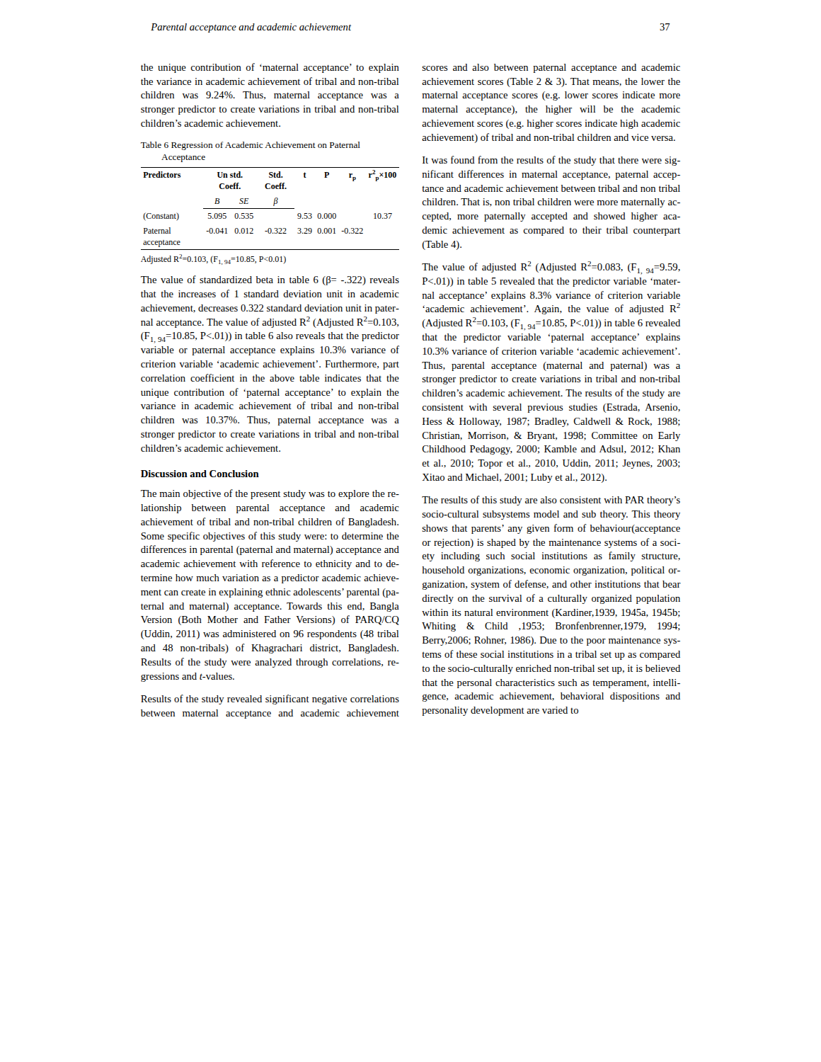Parental acceptance and academic achievement 37
the unique contribution of ‘maternal acceptance’ to explain the variance in academic achievement of tribal and non-tribal children was 9.24%. Thus, maternal acceptance was a stronger predictor to create variations in tribal and non-tribal children’s academic achievement.
Table 6 Regression of Academic Achievement on Paternal Acceptance
| Predictors | Un std. Coeff. | Std. Coeff. | t | P | r p | r 2 p ×100 |
| --- | --- | --- | --- | --- | --- | --- |
| B | SE | β |
| (Constant) | 5.095 | 0.535 | | 9.53 | 0.000 | | 10.37 |
| Paternal acceptance | -0.041 | 0.012 | -0.322 | 3.29 | 0.001 | -0.322 | |
Adjusted R2=0.103, (F1, 94=10.85, P<0.01)
The value of standardized beta in table 6 (β= -.322) reveals that the increases of 1 standard deviation unit in academic achievement, decreases 0.322 standard deviation unit in paternal acceptance. The value of adjusted R2 (Adjusted R2=0.103, (F1, 94=10.85, P<.01)) in table 6 also reveals that the predictor variable or paternal acceptance explains 10.3% variance of criterion variable ‘academic achievement’. Furthermore, part correlation coefficient in the above table indicates that the unique contribution of ‘paternal acceptance’ to explain the variance in academic achievement of tribal and non-tribal children was 10.37%. Thus, paternal acceptance was a stronger predictor to create variations in tribal and non-tribal children’s academic achievement.
Discussion and Conclusion
The main objective of the present study was to explore the relationship between parental acceptance and academic achievement of tribal and non-tribal children of Bangladesh. Some specific objectives of this study were: to determine the differences in parental (paternal and maternal) acceptance and academic achievement with reference to ethnicity and to determine how much variation as a predictor academic achievement can create in explaining ethnic adolescents’ parental (paternal and maternal) acceptance. Towards this end, Bangla Version (Both Mother and Father Versions) of PARQ/CQ (Uddin, 2011) was administered on 96 respondents (48 tribal and 48 non-tribals) of Khagrachari district, Bangladesh. Results of the study were analyzed through correlations, regressions and t-values.
Results of the study revealed significant negative correlations between maternal acceptance and academic achievement scores and also between paternal acceptance and academic achievement scores (Table 2 & 3). That means, the lower the maternal acceptance scores (e.g. lower scores indicate more maternal acceptance), the higher will be the academic achievement scores (e.g. higher scores indicate high academic achievement) of tribal and non-tribal children and vice versa.
It was found from the results of the study that there were significant differences in maternal acceptance, paternal acceptance and academic achievement between tribal and non tribal children. That is, non tribal children were more maternally accepted, more paternally accepted and showed higher academic achievement as compared to their tribal counterpart (Table 4).
The value of adjusted R2 (Adjusted R2=0.083, (F1, 94=9.59, P<.01)) in table 5 revealed that the predictor variable ‘maternal acceptance’ explains 8.3% variance of criterion variable ‘academic achievement’. Again, the value of adjusted R2 (Adjusted R2=0.103, (F1, 94=10.85, P<.01)) in table 6 revealed that the predictor variable ‘paternal acceptance’ explains 10.3% variance of criterion variable ‘academic achievement’. Thus, parental acceptance (maternal and paternal) was a stronger predictor to create variations in tribal and non-tribal children’s academic achievement. The results of the study are consistent with several previous studies (Estrada, Arsenio, Hess & Holloway, 1987; Bradley, Caldwell & Rock, 1988; Christian, Morrison, & Bryant, 1998; Committee on Early Childhood Pedagogy, 2000; Kamble and Adsul, 2012; Khan et al., 2010; Topor et al., 2010, Uddin, 2011; Jeynes, 2003; Xitao and Michael, 2001; Luby et al., 2012).
The results of this study are also consistent with PAR theory’s socio-cultural subsystems model and sub theory. This theory shows that parents’ any given form of behaviour(acceptance or rejection) is shaped by the maintenance systems of a society including such social institutions as family structure, household organizations, economic organization, political organization, system of defense, and other institutions that bear directly on the survival of a culturally organized population within its natural environment (Kardiner,1939, 1945a, 1945b; Whiting & Child ,1953; Bronfenbrenner,1979, 1994; Berry,2006; Rohner, 1986). Due to the poor maintenance systems of these social institutions in a tribal set up as compared to the socio-culturally enriched non-tribal set up, it is believed that the personal characteristics such as temperament, intelligence, academic achievement, behavioral dispositions and personality development are varied to